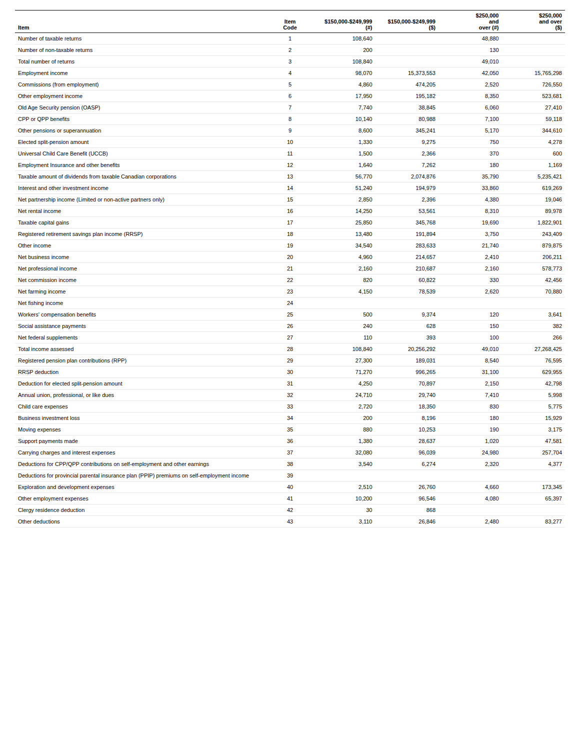| Item | Item Code | $150,000-$249,999 (#) | $150,000-$249,999 ($) | $250,000 and over (#) | $250,000 and over ($) |
| --- | --- | --- | --- | --- | --- |
| Number of taxable returns | 1 | 108,640 | | 48,880 | |
| Number of non-taxable returns | 2 | 200 | | 130 | |
| Total number of returns | 3 | 108,840 | | 49,010 | |
| Employment income | 4 | 98,070 | 15,373,553 | 42,050 | 15,765,298 |
| Commissions (from employment) | 5 | 4,860 | 474,205 | 2,520 | 726,550 |
| Other employment income | 6 | 17,950 | 195,182 | 8,350 | 523,681 |
| Old Age Security pension (OASP) | 7 | 7,740 | 38,845 | 6,060 | 27,410 |
| CPP or QPP benefits | 8 | 10,140 | 80,988 | 7,100 | 59,118 |
| Other pensions or superannuation | 9 | 8,600 | 345,241 | 5,170 | 344,610 |
| Elected split-pension amount | 10 | 1,330 | 9,275 | 750 | 4,278 |
| Universal Child Care Benefit (UCCB) | 11 | 1,500 | 2,366 | 370 | 600 |
| Employment Insurance and other benefits | 12 | 1,640 | 7,262 | 180 | 1,169 |
| Taxable amount of dividends from taxable Canadian corporations | 13 | 56,770 | 2,074,876 | 35,790 | 5,235,421 |
| Interest and other investment income | 14 | 51,240 | 194,979 | 33,860 | 619,269 |
| Net partnership income (Limited or non-active partners only) | 15 | 2,850 | 2,396 | 4,380 | 19,046 |
| Net rental income | 16 | 14,250 | 53,561 | 8,310 | 89,978 |
| Taxable capital gains | 17 | 25,850 | 345,768 | 19,690 | 1,822,901 |
| Registered retirement savings plan income (RRSP) | 18 | 13,480 | 191,894 | 3,750 | 243,409 |
| Other income | 19 | 34,540 | 283,633 | 21,740 | 879,875 |
| Net business income | 20 | 4,960 | 214,657 | 2,410 | 206,211 |
| Net professional income | 21 | 2,160 | 210,687 | 2,160 | 578,773 |
| Net commission income | 22 | 820 | 60,822 | 330 | 42,456 |
| Net farming income | 23 | 4,150 | 78,539 | 2,620 | 70,880 |
| Net fishing income | 24 | | | | |
| Workers' compensation benefits | 25 | 500 | 9,374 | 120 | 3,641 |
| Social assistance payments | 26 | 240 | 628 | 150 | 382 |
| Net federal supplements | 27 | 110 | 393 | 100 | 266 |
| Total income assessed | 28 | 108,840 | 20,256,292 | 49,010 | 27,268,425 |
| Registered pension plan contributions (RPP) | 29 | 27,300 | 189,031 | 8,540 | 76,595 |
| RRSP deduction | 30 | 71,270 | 996,265 | 31,100 | 629,955 |
| Deduction for elected split-pension amount | 31 | 4,250 | 70,897 | 2,150 | 42,798 |
| Annual union, professional, or like dues | 32 | 24,710 | 29,740 | 7,410 | 5,998 |
| Child care expenses | 33 | 2,720 | 18,350 | 830 | 5,775 |
| Business investment loss | 34 | 200 | 8,196 | 180 | 15,929 |
| Moving expenses | 35 | 880 | 10,253 | 190 | 3,175 |
| Support payments made | 36 | 1,380 | 28,637 | 1,020 | 47,581 |
| Carrying charges and interest expenses | 37 | 32,080 | 96,039 | 24,980 | 257,704 |
| Deductions for CPP/QPP contributions on self-employment and other earnings | 38 | 3,540 | 6,274 | 2,320 | 4,377 |
| Deductions for provincial parental insurance plan (PPIP) premiums on self-employment income | 39 | | | | |
| Exploration and development expenses | 40 | 2,510 | 26,760 | 4,660 | 173,345 |
| Other employment expenses | 41 | 10,200 | 96,546 | 4,080 | 65,397 |
| Clergy residence deduction | 42 | 30 | 868 | | |
| Other deductions | 43 | 3,110 | 26,846 | 2,480 | 83,277 |